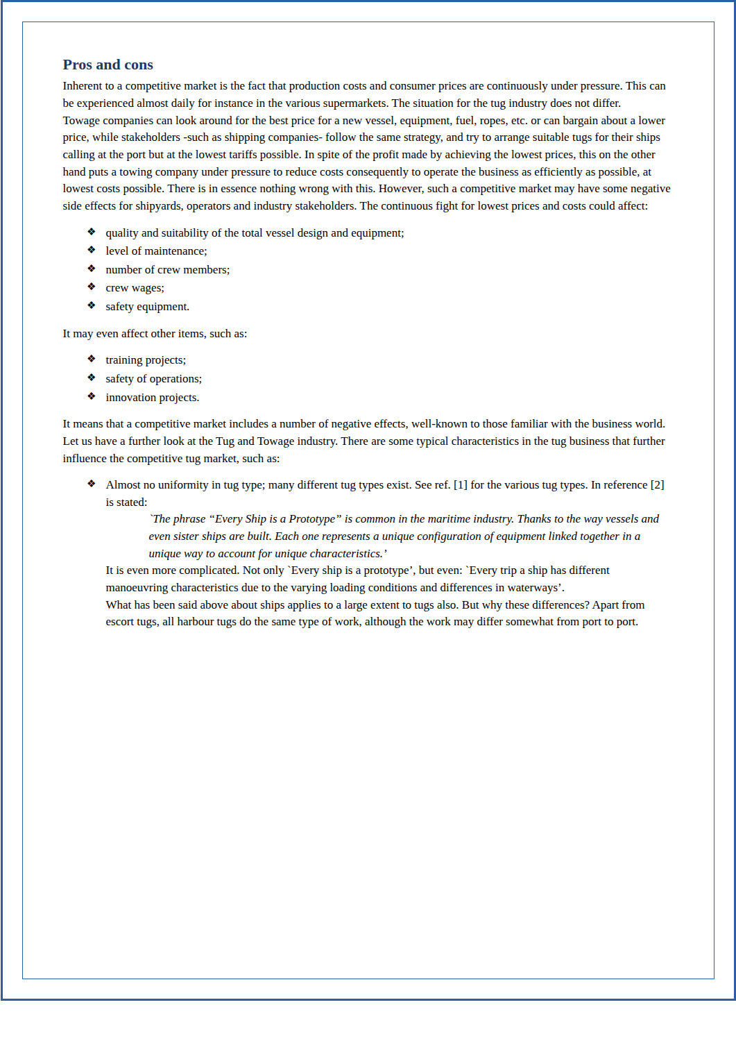Pros and cons
Inherent to a competitive market is the fact that production costs and consumer prices are continuously under pressure. This can be experienced almost daily for instance in the various supermarkets. The situation for the tug industry does not differ.
Towage companies can look around for the best price for a new vessel, equipment, fuel, ropes, etc. or can bargain about a lower price, while stakeholders -such as shipping companies- follow the same strategy, and try to arrange suitable tugs for their ships calling at the port but at the lowest tariffs possible. In spite of the profit made by achieving the lowest prices, this on the other hand puts a towing company under pressure to reduce costs consequently to operate the business as efficiently as possible, at lowest costs possible. There is in essence nothing wrong with this. However, such a competitive market may have some negative side effects for shipyards, operators and industry stakeholders. The continuous fight for lowest prices and costs could affect:
quality and suitability of the total vessel design and equipment;
level of maintenance;
number of crew members;
crew wages;
safety equipment.
It may even affect other items, such as:
training projects;
safety of operations;
innovation projects.
It means that a competitive market includes a number of negative effects, well-known to those familiar with the business world. Let us have a further look at the Tug and Towage industry. There are some typical characteristics in the tug business that further influence the competitive tug market, such as:
Almost no uniformity in tug type; many different tug types exist. See ref. [1] for the various tug types. In reference [2] is stated:
`The phrase “Every Ship is a Prototype” is common in the maritime industry. Thanks to the way vessels and even sister ships are built. Each one represents a unique configuration of equipment linked together in a unique way to account for unique characteristics.’
It is even more complicated. Not only `Every ship is a prototype’, but even: `Every trip a ship has different manoeuvring characteristics due to the varying loading conditions and differences in waterways’.
What has been said above about ships applies to a large extent to tugs also. But why these differences? Apart from escort tugs, all harbour tugs do the same type of work, although the work may differ somewhat from port to port.